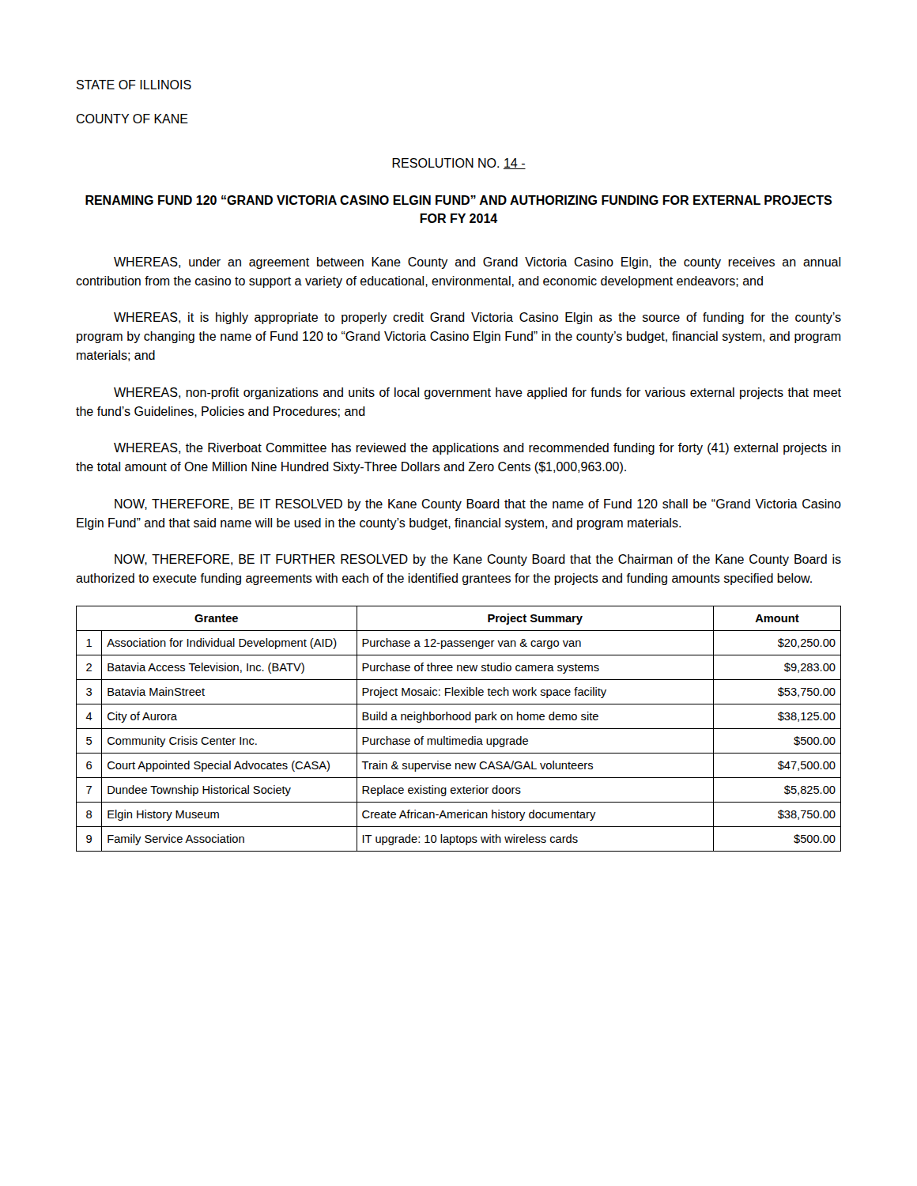STATE OF ILLINOIS
COUNTY OF KANE
RESOLUTION NO. 14 -
RENAMING FUND 120 “GRAND VICTORIA CASINO ELGIN FUND” AND AUTHORIZING FUNDING FOR EXTERNAL PROJECTS FOR FY 2014
WHEREAS, under an agreement between Kane County and Grand Victoria Casino Elgin, the county receives an annual contribution from the casino to support a variety of educational, environmental, and economic development endeavors; and
WHEREAS, it is highly appropriate to properly credit Grand Victoria Casino Elgin as the source of funding for the county’s program by changing the name of Fund 120 to “Grand Victoria Casino Elgin Fund” in the county’s budget, financial system, and program materials; and
WHEREAS, non-profit organizations and units of local government have applied for funds for various external projects that meet the fund’s Guidelines, Policies and Procedures; and
WHEREAS, the Riverboat Committee has reviewed the applications and recommended funding for forty (41) external projects in the total amount of One Million Nine Hundred Sixty-Three Dollars and Zero Cents ($1,000,963.00).
NOW, THEREFORE, BE IT RESOLVED by the Kane County Board that the name of Fund 120 shall be “Grand Victoria Casino Elgin Fund” and that said name will be used in the county’s budget, financial system, and program materials.
NOW, THEREFORE, BE IT FURTHER RESOLVED by the Kane County Board that the Chairman of the Kane County Board is authorized to execute funding agreements with each of the identified grantees for the projects and funding amounts specified below.
| Grantee | Project Summary | Amount |
| --- | --- | --- |
| 1 | Association for Individual Development (AID) | Purchase a 12-passenger van & cargo van | $20,250.00 |
| 2 | Batavia Access Television, Inc. (BATV) | Purchase of three new studio camera systems | $9,283.00 |
| 3 | Batavia MainStreet | Project Mosaic: Flexible tech work space facility | $53,750.00 |
| 4 | City of Aurora | Build a neighborhood park on home demo site | $38,125.00 |
| 5 | Community Crisis Center Inc. | Purchase of multimedia upgrade | $500.00 |
| 6 | Court Appointed Special Advocates (CASA) | Train & supervise new CASA/GAL volunteers | $47,500.00 |
| 7 | Dundee Township Historical Society | Replace existing exterior doors | $5,825.00 |
| 8 | Elgin History Museum | Create African-American history documentary | $38,750.00 |
| 9 | Family Service Association | IT upgrade: 10 laptops with wireless cards | $500.00 |